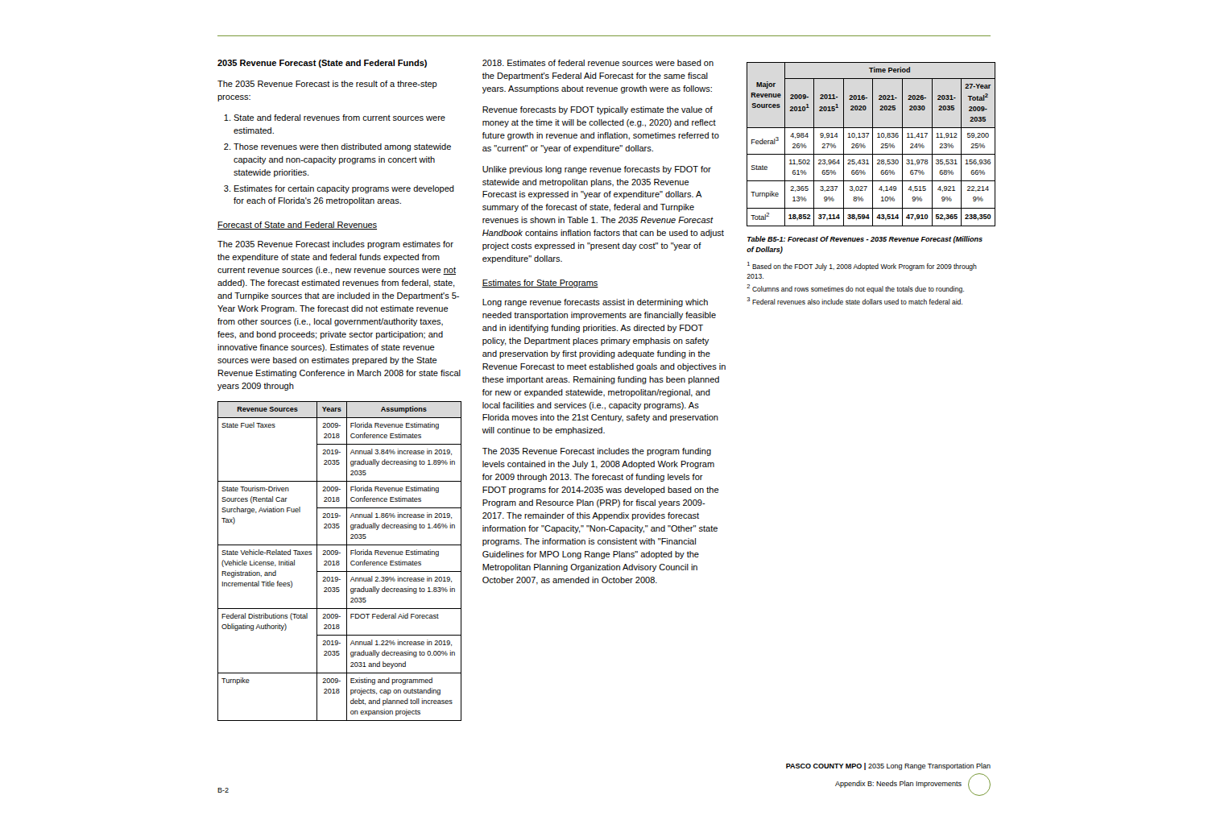2035 Revenue Forecast (State and Federal Funds)
The 2035 Revenue Forecast is the result of a three-step process:
State and federal revenues from current sources were estimated.
Those revenues were then distributed among statewide capacity and non-capacity programs in concert with statewide priorities.
Estimates for certain capacity programs were developed for each of Florida's 26 metropolitan areas.
Forecast of State and Federal Revenues
The 2035 Revenue Forecast includes program estimates for the expenditure of state and federal funds expected from current revenue sources (i.e., new revenue sources were not added). The forecast estimated revenues from federal, state, and Turnpike sources that are included in the Department's 5-Year Work Program. The forecast did not estimate revenue from other sources (i.e., local government/authority taxes, fees, and bond proceeds; private sector participation; and innovative finance sources). Estimates of state revenue sources were based on estimates prepared by the State Revenue Estimating Conference in March 2008 for state fiscal years 2009 through
| Revenue Sources | Years | Assumptions |
| --- | --- | --- |
| State Fuel Taxes | 2009-2018 | Florida Revenue Estimating Conference Estimates |
| 2019-2035 | Annual 3.84% increase in 2019, gradually decreasing to 1.89% in 2035 |
| State Tourism-Driven Sources (Rental Car Surcharge, Aviation Fuel Tax) | 2009-2018 | Florida Revenue Estimating Conference Estimates |
| 2019-2035 | Annual 1.86% increase in 2019, gradually decreasing to 1.46% in 2035 |
| State Vehicle-Related Taxes (Vehicle License, Initial Registration, and Incremental Title fees) | 2009-2018 | Florida Revenue Estimating Conference Estimates |
| 2019-2035 | Annual 2.39% increase in 2019, gradually decreasing to 1.83% in 2035 |
| Federal Distributions (Total Obligating Authority) | 2009-2018 | FDOT Federal Aid Forecast |
| 2019-2035 | Annual 1.22% increase in 2019, gradually decreasing to 0.00% in 2031 and beyond |
| Turnpike | 2009-2018 | Existing and programmed projects, cap on outstanding debt, and planned toll increases on expansion projects |
2018. Estimates of federal revenue sources were based on the Department's Federal Aid Forecast for the same fiscal years. Assumptions about revenue growth were as follows:
Revenue forecasts by FDOT typically estimate the value of money at the time it will be collected (e.g., 2020) and reflect future growth in revenue and inflation, sometimes referred to as "current" or "year of expenditure" dollars.
Unlike previous long range revenue forecasts by FDOT for statewide and metropolitan plans, the 2035 Revenue Forecast is expressed in "year of expenditure" dollars. A summary of the forecast of state, federal and Turnpike revenues is shown in Table 1. The 2035 Revenue Forecast Handbook contains inflation factors that can be used to adjust project costs expressed in "present day cost" to "year of expenditure" dollars.
Estimates for State Programs
Long range revenue forecasts assist in determining which needed transportation improvements are financially feasible and in identifying funding priorities. As directed by FDOT policy, the Department places primary emphasis on safety and preservation by first providing adequate funding in the Revenue Forecast to meet established goals and objectives in these important areas. Remaining funding has been planned for new or expanded statewide, metropolitan/regional, and local facilities and services (i.e., capacity programs). As Florida moves into the 21st Century, safety and preservation will continue to be emphasized.
The 2035 Revenue Forecast includes the program funding levels contained in the July 1, 2008 Adopted Work Program for 2009 through 2013. The forecast of funding levels for FDOT programs for 2014-2035 was developed based on the Program and Resource Plan (PRP) for fiscal years 2009-2017. The remainder of this Appendix provides forecast information for "Capacity," "Non-Capacity," and "Other" state programs. The information is consistent with "Financial Guidelines for MPO Long Range Plans" adopted by the Metropolitan Planning Organization Advisory Council in October 2007, as amended in October 2008.
| Major Revenue Sources | Time Period |
| --- | --- |
| 2009-2010 1 | 2011-2015 1 | 2016-2020 | 2021-2025 | 2026-2030 | 2031-2035 | 27-Year Total 2 2009-2035 |
| Federal 3 | 4,984 26% | 9,914 27% | 10,137 26% | 10,836 25% | 11,417 24% | 11,912 23% | 59,200 25% |
| State | 11,502 61% | 23,964 65% | 25,431 66% | 28,530 66% | 31,978 67% | 35,531 68% | 156,936 66% |
| Turnpike | 2,365 13% | 3,237 9% | 3,027 8% | 4,149 10% | 4,515 9% | 4,921 9% | 22,214 9% |
| Total 2 | 18,852 | 37,114 | 38,594 | 43,514 | 47,910 | 52,365 | 238,350 |
Table B5-1: Forecast Of Revenues - 2035 Revenue Forecast (Millions of Dollars)
1 Based on the FDOT July 1, 2008 Adopted Work Program for 2009 through 2013.
2 Columns and rows sometimes do not equal the totals due to rounding.
3 Federal revenues also include state dollars used to match federal aid.
B-2
PASCO COUNTY MPO | 2035 Long Range Transportation Plan
Appendix B: Needs Plan Improvements